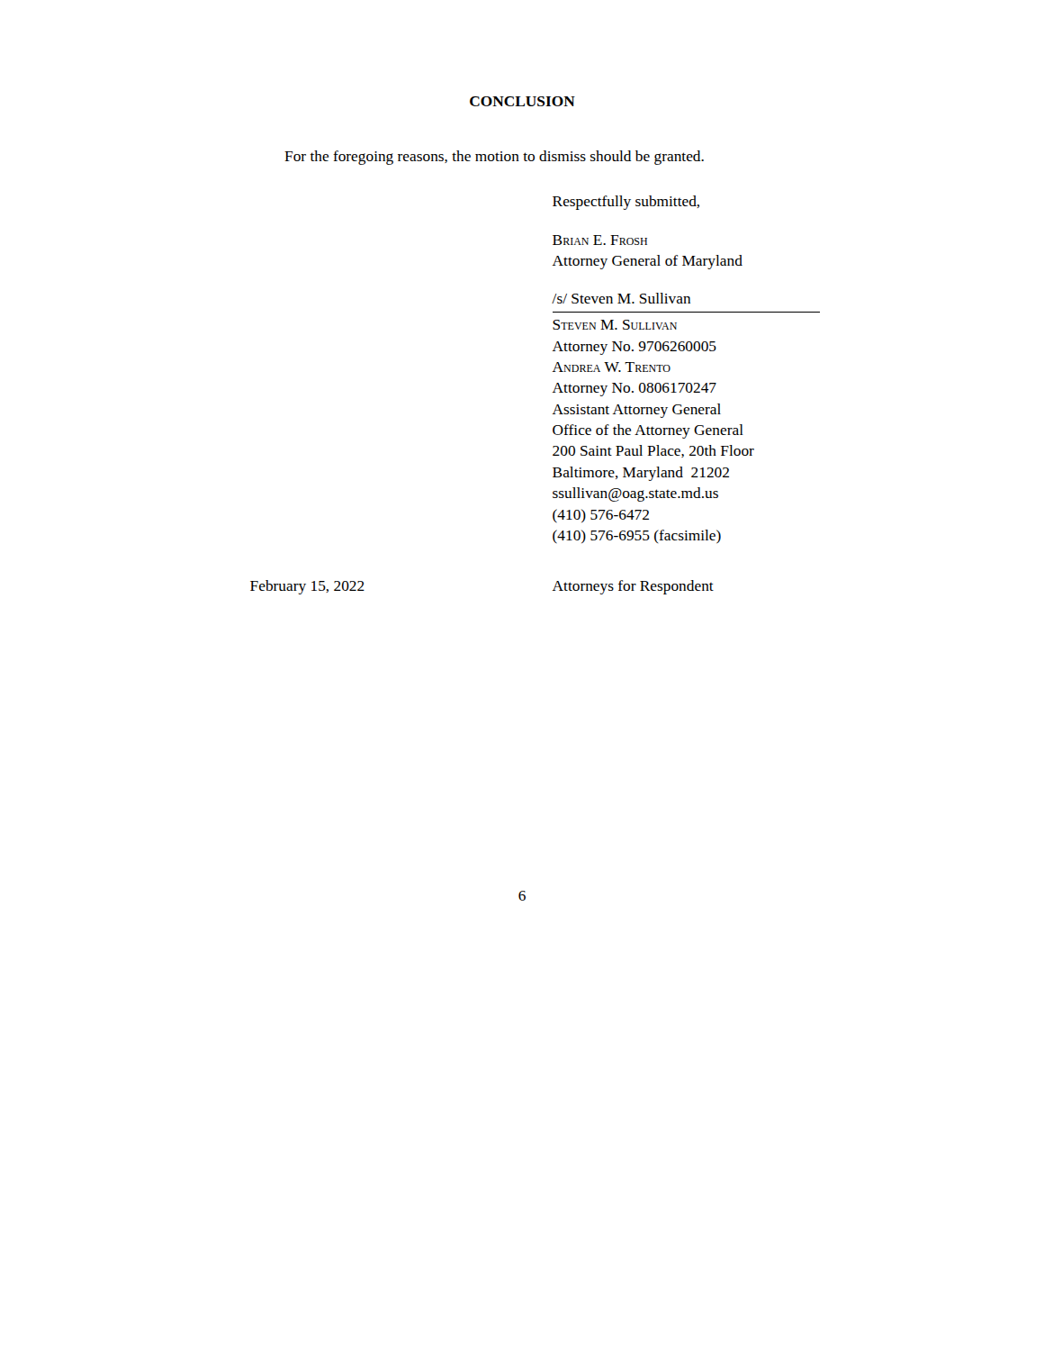Conclusion
For the foregoing reasons, the motion to dismiss should be granted.
Respectfully submitted,
Brian E. Frosh
Attorney General of Maryland
/s/ Steven M. Sullivan
Steven M. Sullivan
Attorney No. 9706260005
Andrea W. Trento
Attorney No. 0806170247
Assistant Attorney General
Office of the Attorney General
200 Saint Paul Place, 20th Floor
Baltimore, Maryland 21202
ssullivan@oag.state.md.us
(410) 576-6472
(410) 576-6955 (facsimile)
February 15, 2022
Attorneys for Respondent
6